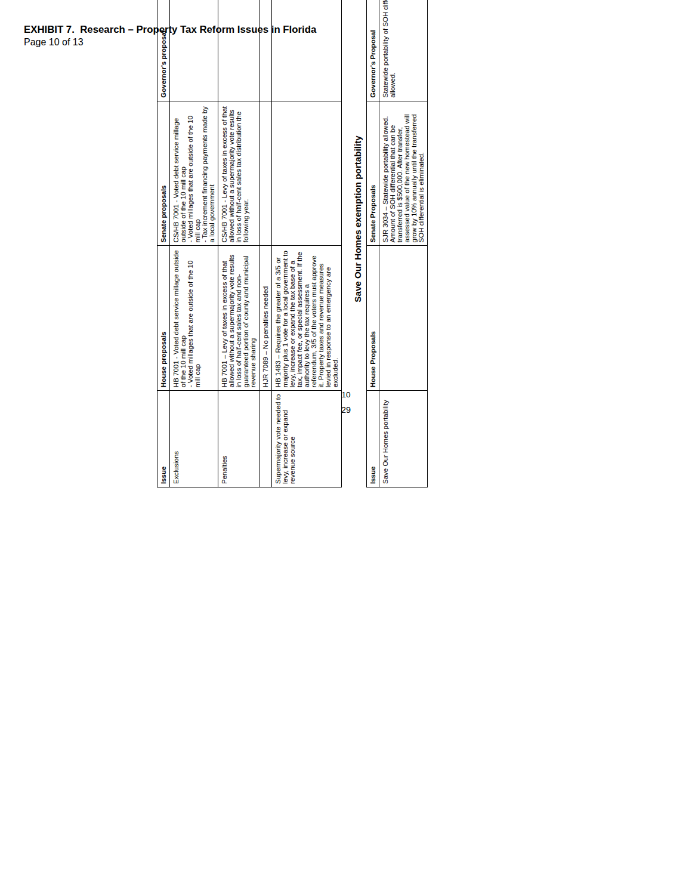EXHIBIT 7. Research – Property Tax Reform Issues in Florida
Page 10 of 13
| Issue | House proposals | Senate proposals | Governor's proposal |
| --- | --- | --- | --- |
| Exclusions | HB 7001 - Voted debt service millage outside of the 10 mill cap - Voted millages that are outside of the 10 mill cap | CS/HB 7001 - Voted debt service millage outside of the 10 mill cap - Voted millages that are outside of the 10 mill cap - Tax increment financing payments made by a local government | |
| Penalties | HB 7001 – Levy of taxes in excess of that allowed without a supermajority vote results in loss of half-cent sales tax and non-guaranteed portion of county and municipal revenue sharing | CS/HB 7001 - Levy of taxes in excess of that allowed without a supermajority vote results in loss of half-cent sales tax distribution the following year. | |
| | HJR 7089 – No penalties needed | | |
| Supermajority vote needed to levy, increase or expand revenue source | HB 1483 – Requires the greater of a 3/5 or majority plus 1 vote for a local government to levy, increase or expand the tax base of a tax, impact fee, or special assessment. If the authority to levy the tax requires a referendum, 3/5 of the voters must approve it. Property taxes and revenue measures levied in response to an emergency are excluded. | | |
Save Our Homes exemption portability
| Issue | House Proposals | Senate Proposals | Governor's Proposal |
| --- | --- | --- | --- |
| Save Our Homes portability | | SJR 3034 – Statewide portability allowed. Amount of SOH differential that can be transferred is $500,000. After transfer, assessed value of the new homestead will grow by 10% annually until the transferred SOH differential is eliminated. | Statewide portability of SOH differential is allowed. |
10
29